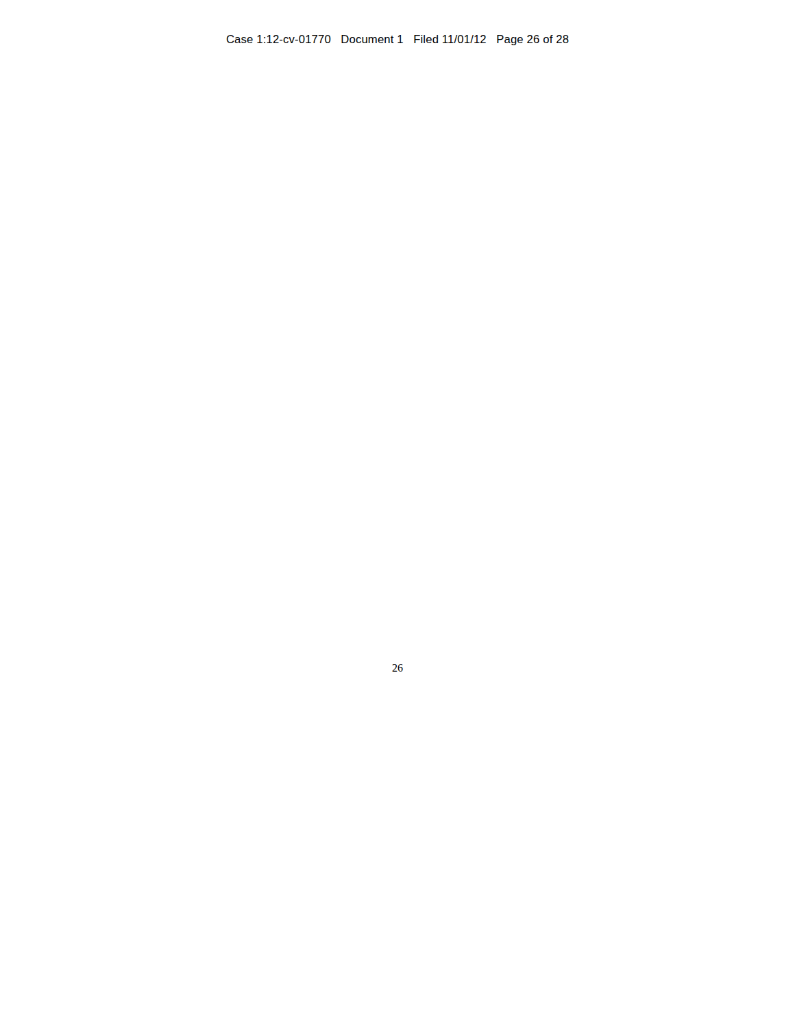Case 1:12-cv-01770 Document 1 Filed 11/01/12 Page 26 of 28
26